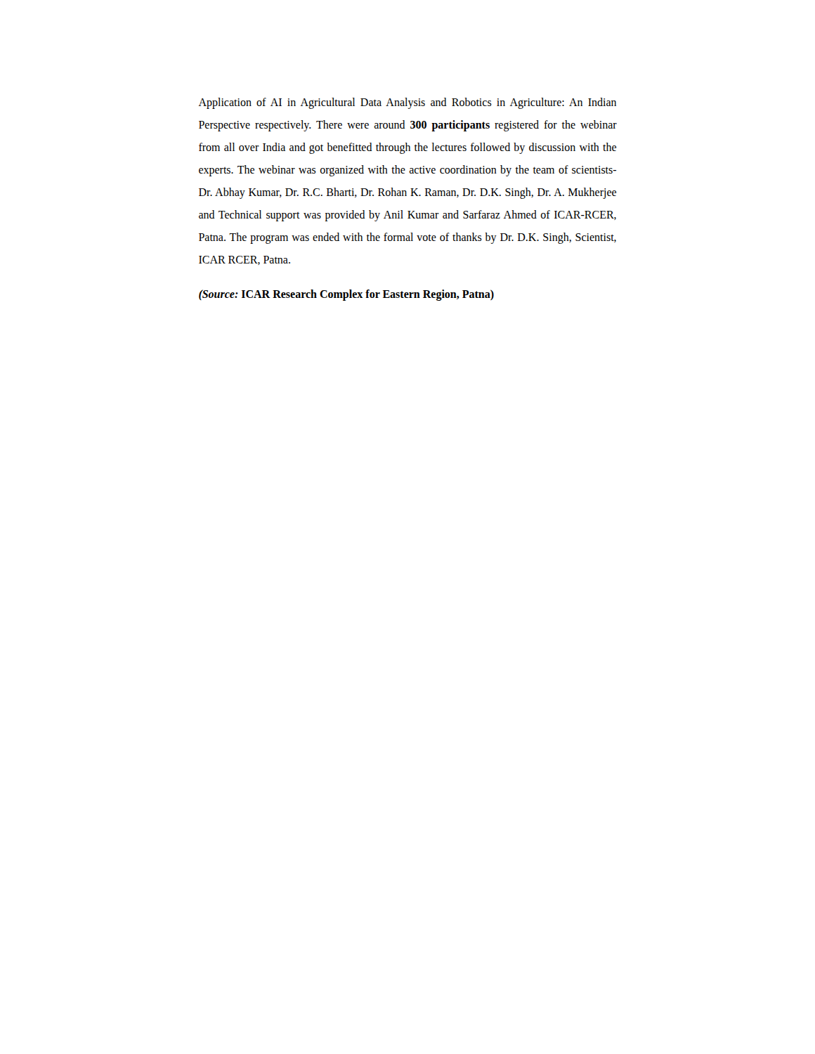Application of AI in Agricultural Data Analysis and Robotics in Agriculture: An Indian Perspective respectively. There were around 300 participants registered for the webinar from all over India and got benefitted through the lectures followed by discussion with the experts. The webinar was organized with the active coordination by the team of scientists- Dr. Abhay Kumar, Dr. R.C. Bharti, Dr. Rohan K. Raman, Dr. D.K. Singh, Dr. A. Mukherjee and Technical support was provided by Anil Kumar and Sarfaraz Ahmed of ICAR-RCER, Patna. The program was ended with the formal vote of thanks by Dr. D.K. Singh, Scientist, ICAR RCER, Patna.
(Source: ICAR Research Complex for Eastern Region, Patna)